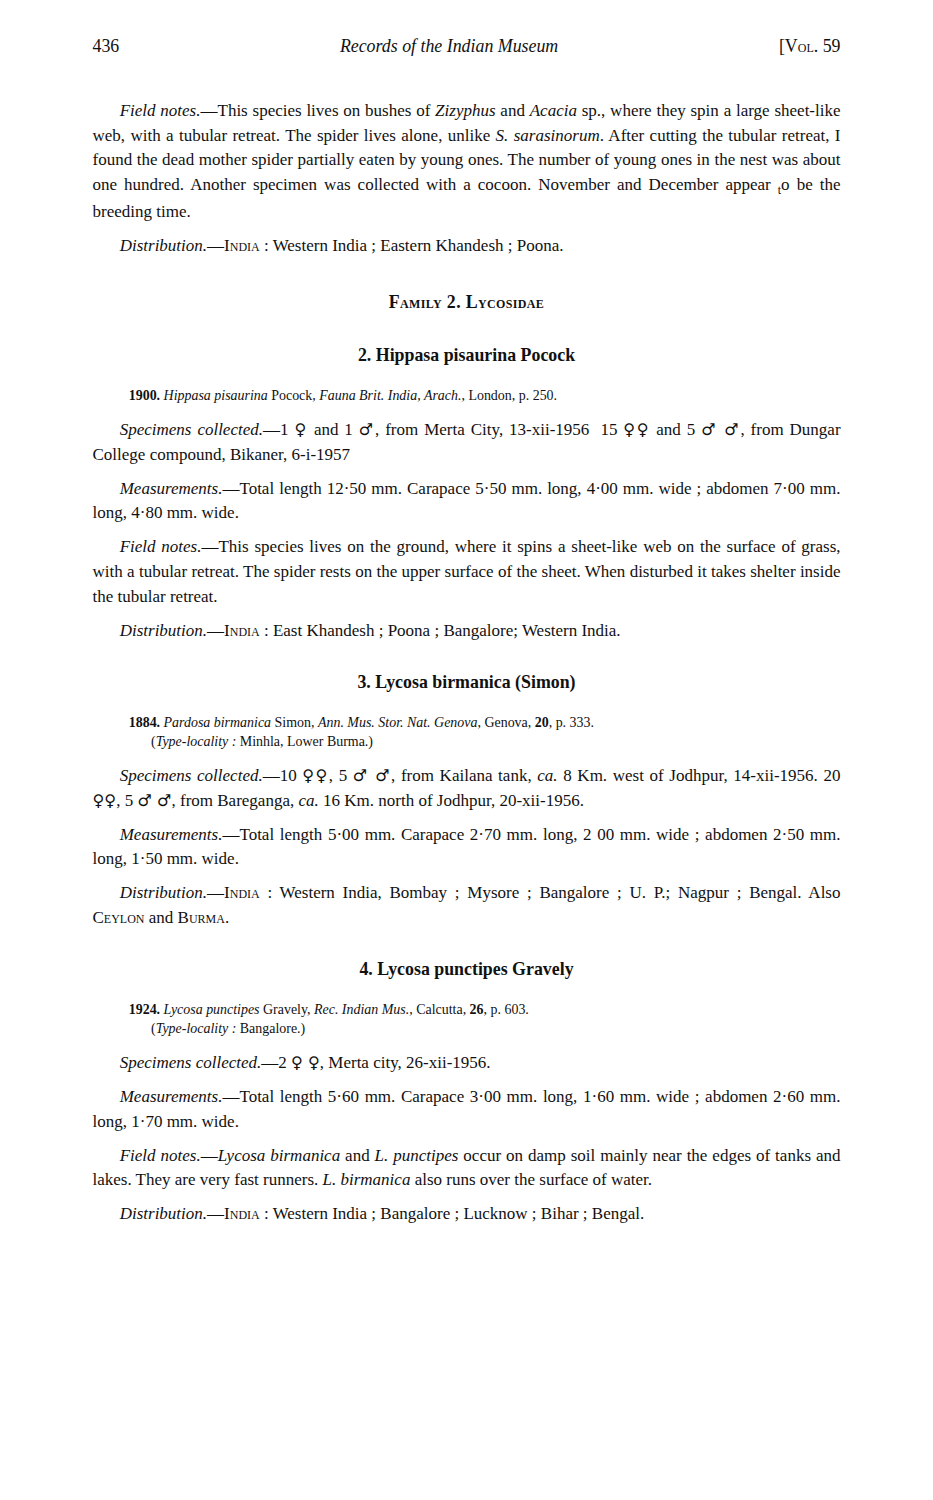436 Records of the Indian Museum [Vol. 59
Field notes.—This species lives on bushes of Zizyphus and Acacia sp., where they spin a large sheet-like web, with a tubular retreat. The spider lives alone, unlike S. sarasinorum. After cutting the tubular retreat, I found the dead mother spider partially eaten by young ones. The number of young ones in the nest was about one hundred. Another specimen was collected with a cocoon. November and December appear to be the breeding time.
Distribution.—India : Western India ; Eastern Khandesh ; Poona.
Family 2. Lycosidae
2. Hippasa pisaurina Pocock
1900. Hippasa pisaurina Pocock, Fauna Brit. India, Arach., London, p. 250.
Specimens collected.—1 ♀ and 1 ♂, from Merta City, 13-xii-1956 15 ♀♀ and 5 ♂ ♂, from Dungar College compound, Bikaner, 6-i-1957
Measurements.—Total length 12·50 mm. Carapace 5·50 mm. long, 4·00 mm. wide ; abdomen 7·00 mm. long, 4·80 mm. wide.
Field notes.—This species lives on the ground, where it spins a sheet-like web on the surface of grass, with a tubular retreat. The spider rests on the upper surface of the sheet. When disturbed it takes shelter inside the tubular retreat.
Distribution.—India : East Khandesh ; Poona ; Bangalore; Western India.
3. Lycosa birmanica (Simon)
1884. Pardosa birmanica Simon, Ann. Mus. Stor. Nat. Genova, Genova, 20, p. 333. (Type-locality : Minhla, Lower Burma.)
Specimens collected.—10 ♀♀, 5 ♂ ♂, from Kailana tank, ca. 8 Km. west of Jodhpur, 14-xii-1956. 20 ♀♀, 5 ♂ ♂, from Bareganga, ca. 16 Km. north of Jodhpur, 20-xii-1956.
Measurements.—Total length 5·00 mm. Carapace 2·70 mm. long, 2 00 mm. wide ; abdomen 2·50 mm. long, 1·50 mm. wide.
Distribution.—India : Western India, Bombay ; Mysore ; Bangalore ; U. P.; Nagpur ; Bengal. Also Ceylon and Burma.
4. Lycosa punctipes Gravely
1924. Lycosa punctipes Gravely, Rec. Indian Mus., Calcutta, 26, p. 603. (Type-locality : Bangalore.)
Specimens collected.—2 ♀ ♀, Merta city, 26-xii-1956.
Measurements.—Total length 5·60 mm. Carapace 3·00 mm. long, 1·60 mm. wide ; abdomen 2·60 mm. long, 1·70 mm. wide.
Field notes.—Lycosa birmanica and L. punctipes occur on damp soil mainly near the edges of tanks and lakes. They are very fast runners. L. birmanica also runs over the surface of water.
Distribution.—India : Western India ; Bangalore ; Lucknow ; Bihar ; Bengal.